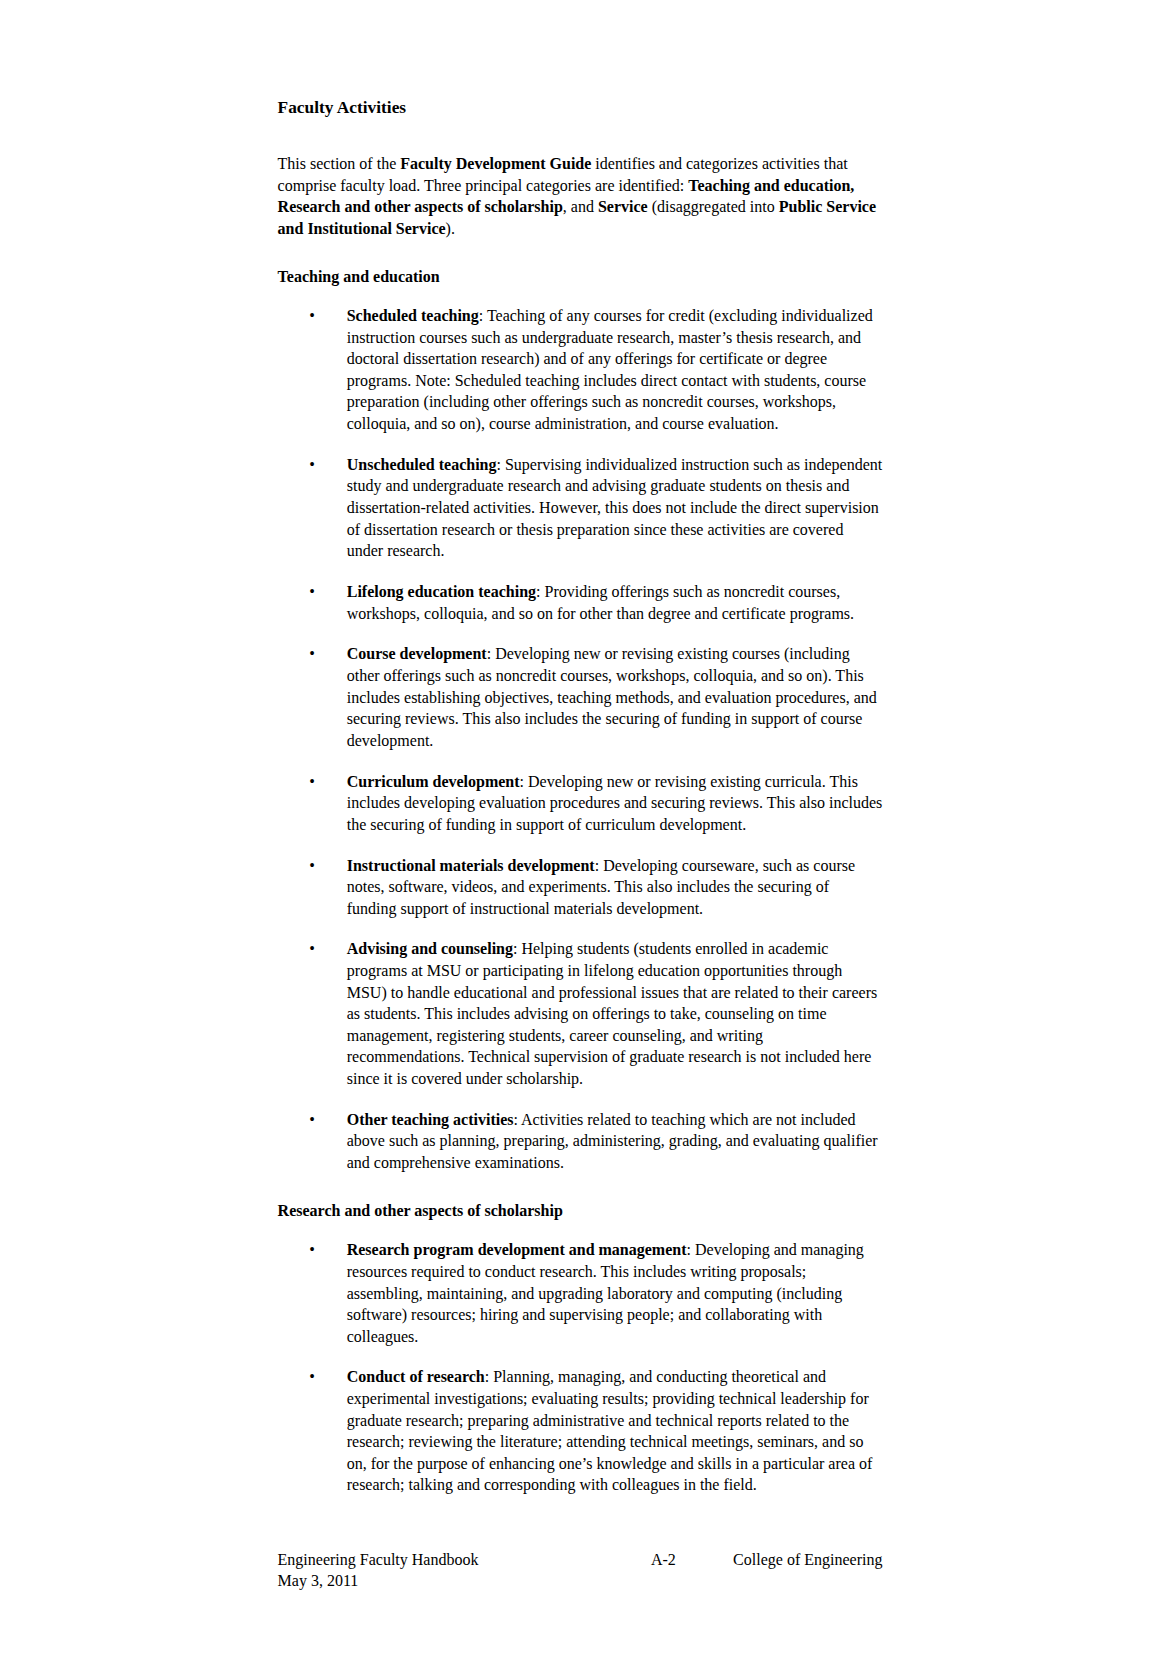Faculty Activities
This section of the Faculty Development Guide identifies and categorizes activities that comprise faculty load. Three principal categories are identified: Teaching and education, Research and other aspects of scholarship, and Service (disaggregated into Public Service and Institutional Service).
Teaching and education
Scheduled teaching: Teaching of any courses for credit (excluding individualized instruction courses such as undergraduate research, master’s thesis research, and doctoral dissertation research) and of any offerings for certificate or degree programs. Note: Scheduled teaching includes direct contact with students, course preparation (including other offerings such as noncredit courses, workshops, colloquia, and so on), course administration, and course evaluation.
Unscheduled teaching: Supervising individualized instruction such as independent study and undergraduate research and advising graduate students on thesis and dissertation-related activities. However, this does not include the direct supervision of dissertation research or thesis preparation since these activities are covered under research.
Lifelong education teaching: Providing offerings such as noncredit courses, workshops, colloquia, and so on for other than degree and certificate programs.
Course development: Developing new or revising existing courses (including other offerings such as noncredit courses, workshops, colloquia, and so on). This includes establishing objectives, teaching methods, and evaluation procedures, and securing reviews. This also includes the securing of funding in support of course development.
Curriculum development: Developing new or revising existing curricula. This includes developing evaluation procedures and securing reviews. This also includes the securing of funding in support of curriculum development.
Instructional materials development: Developing courseware, such as course notes, software, videos, and experiments. This also includes the securing of funding support of instructional materials development.
Advising and counseling: Helping students (students enrolled in academic programs at MSU or participating in lifelong education opportunities through MSU) to handle educational and professional issues that are related to their careers as students. This includes advising on offerings to take, counseling on time management, registering students, career counseling, and writing recommendations. Technical supervision of graduate research is not included here since it is covered under scholarship.
Other teaching activities: Activities related to teaching which are not included above such as planning, preparing, administering, grading, and evaluating qualifier and comprehensive examinations.
Research and other aspects of scholarship
Research program development and management: Developing and managing resources required to conduct research. This includes writing proposals; assembling, maintaining, and upgrading laboratory and computing (including software) resources; hiring and supervising people; and collaborating with colleagues.
Conduct of research: Planning, managing, and conducting theoretical and experimental investigations; evaluating results; providing technical leadership for graduate research; preparing administrative and technical reports related to the research; reviewing the literature; attending technical meetings, seminars, and so on, for the purpose of enhancing one’s knowledge and skills in a particular area of research; talking and corresponding with colleagues in the field.
Engineering Faculty Handbook May 3, 2011
A-2
College of Engineering